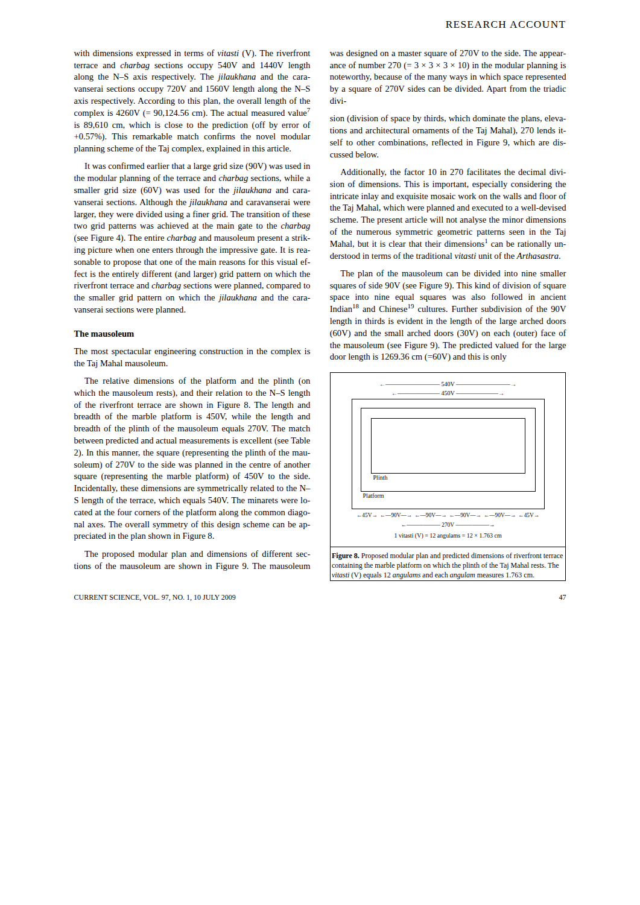RESEARCH ACCOUNT
with dimensions expressed in terms of vitasti (V). The riverfront terrace and charbag sections occupy 540V and 1440V length along the N–S axis respectively. The jilaukhana and the caravanserai sections occupy 720V and 1560V length along the N–S axis respectively. According to this plan, the overall length of the complex is 4260V (= 90,124.56 cm). The actual measured value7 is 89,610 cm, which is close to the prediction (off by error of +0.57%). This remarkable match confirms the novel modular planning scheme of the Taj complex, explained in this article.
It was confirmed earlier that a large grid size (90V) was used in the modular planning of the terrace and charbag sections, while a smaller grid size (60V) was used for the jilaukhana and caravanserai sections. Although the jilaukhana and caravanserai were larger, they were divided using a finer grid. The transition of these two grid patterns was achieved at the main gate to the charbag (see Figure 4). The entire charbag and mausoleum present a striking picture when one enters through the impressive gate. It is reasonable to propose that one of the main reasons for this visual effect is the entirely different (and larger) grid pattern on which the riverfront terrace and charbag sections were planned, compared to the smaller grid pattern on which the jilaukhana and the caravanserai sections were planned.
The mausoleum
The most spectacular engineering construction in the complex is the Taj Mahal mausoleum.
The relative dimensions of the platform and the plinth (on which the mausoleum rests), and their relation to the N–S length of the riverfront terrace are shown in Figure 8. The length and breadth of the marble platform is 450V, while the length and breadth of the plinth of the mausoleum equals 270V. The match between predicted and actual measurements is excellent (see Table 2). In this manner, the square (representing the plinth of the mausoleum) of 270V to the side was planned in the centre of another square (representing the marble platform) of 450V to the side. Incidentally, these dimensions are symmetrically related to the N–S length of the terrace, which equals 540V. The minarets were located at the four corners of the platform along the common diagonal axes. The overall symmetry of this design scheme can be appreciated in the plan shown in Figure 8.
The proposed modular plan and dimensions of different sections of the mausoleum are shown in Figure 9. The mausoleum was designed on a master square of 270V to the side. The appearance of number 270 (= 3 × 3 × 3 × 10) in the modular planning is noteworthy, because of the many ways in which space represented by a square of 270V sides can be divided. Apart from the triadic divi-
sion (division of space by thirds, which dominate the plans, elevations and architectural ornaments of the Taj Mahal), 270 lends itself to other combinations, reflected in Figure 9, which are discussed below.
Additionally, the factor 10 in 270 facilitates the decimal division of dimensions. This is important, especially considering the intricate inlay and exquisite mosaic work on the walls and floor of the Taj Mahal, which were planned and executed to a well-devised scheme. The present article will not analyse the minor dimensions of the numerous symmetric geometric patterns seen in the Taj Mahal, but it is clear that their dimensions1 can be rationally understood in terms of the traditional vitasti unit of the Arthasastra.
The plan of the mausoleum can be divided into nine smaller squares of side 90V (see Figure 9). This kind of division of square space into nine equal squares was also followed in ancient Indian18 and Chinese19 cultures. Further subdivision of the 90V length in thirds is evident in the length of the large arched doors (60V) and the small arched doors (30V) on each (outer) face of the mausoleum (see Figure 9). The predicted valued for the large door length is 1269.36 cm (=60V) and this is only
←————————— 540V —————————→
←——————— 450V ———————→
Plinth
Platform
←45V→←—90V—→←—90V—→←—90V—→←—90V—→←45V→
←—————— 270V ——————→
1 vitasti (V) = 12 angulams = 12 × 1.763 cm
Figure 8. Proposed modular plan and predicted dimensions of riverfront terrace containing the marble platform on which the plinth of the Taj Mahal rests. The vitasti (V) equals 12 angulams and each angulam measures 1.763 cm.
CURRENT SCIENCE, VOL. 97, NO. 1, 10 JULY 2009
47